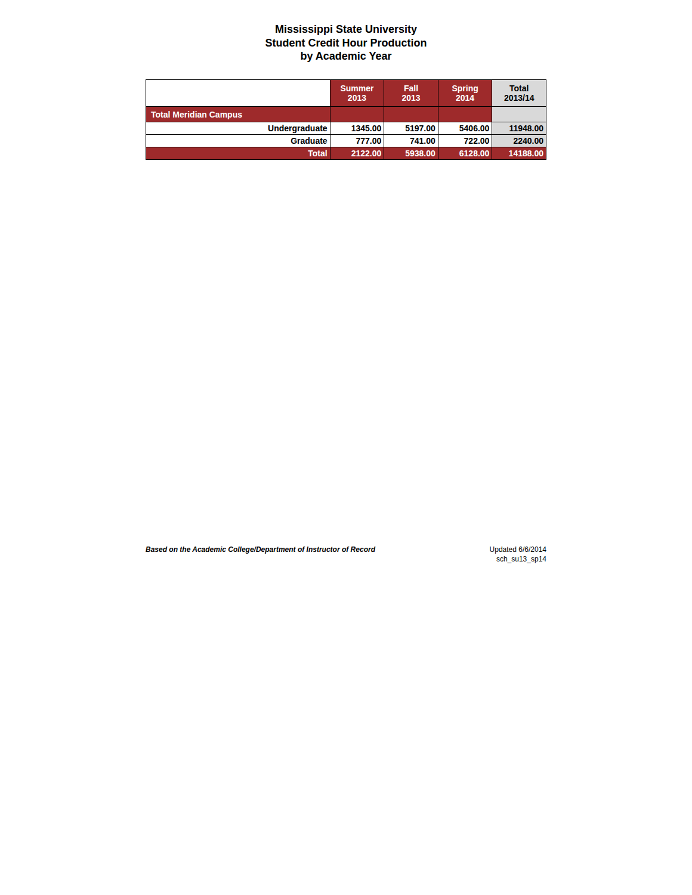Mississippi State University
Student Credit Hour Production
by Academic Year
| | Summer 2013 | Fall 2013 | Spring 2014 | Total 2013/14 |
| --- | --- | --- | --- | --- |
| Total Meridian Campus | | | | |
| Undergraduate | 1345.00 | 5197.00 | 5406.00 | 11948.00 |
| Graduate | 777.00 | 741.00 | 722.00 | 2240.00 |
| Total | 2122.00 | 5938.00 | 6128.00 | 14188.00 |
Based on the Academic College/Department of Instructor of Record
Updated 6/6/2014
sch_su13_sp14